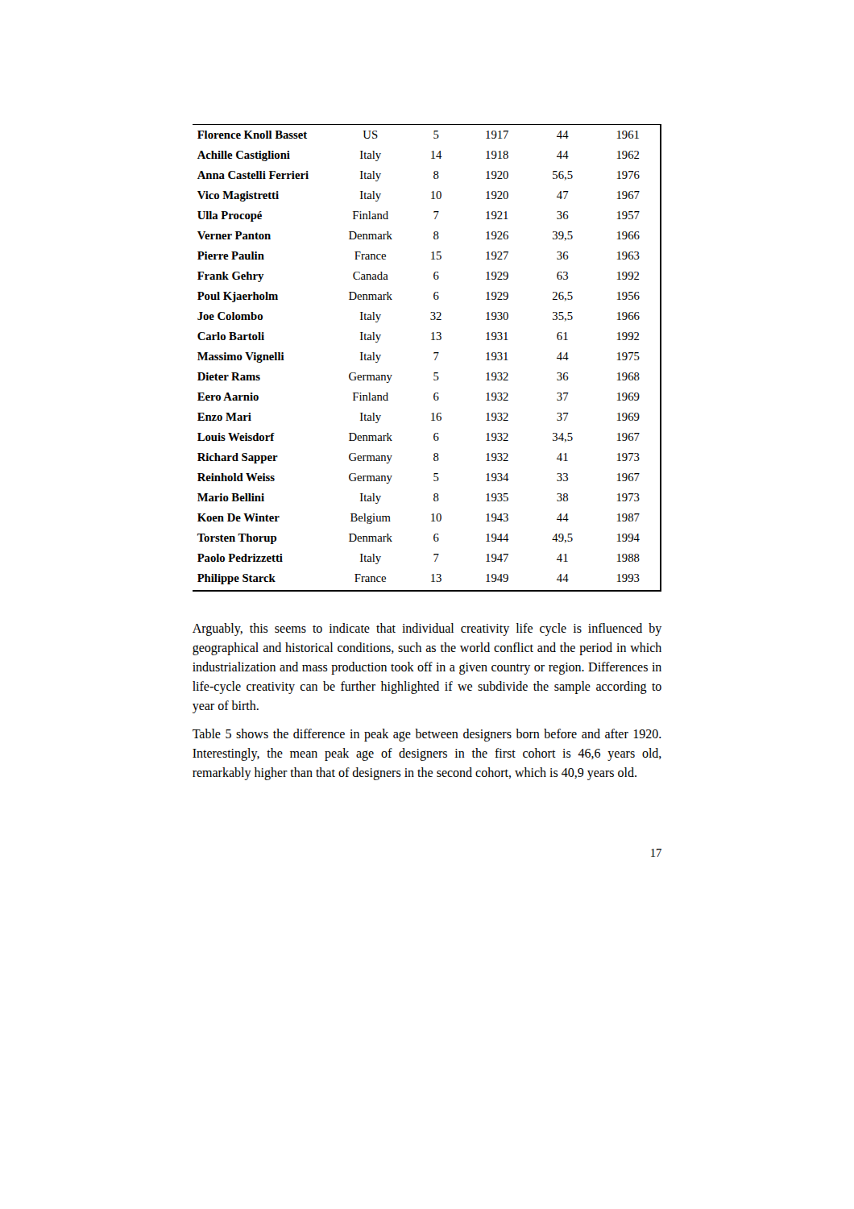| Florence Knoll Basset | US | 5 | 1917 | 44 | 1961 |
| Achille Castiglioni | Italy | 14 | 1918 | 44 | 1962 |
| Anna Castelli Ferrieri | Italy | 8 | 1920 | 56,5 | 1976 |
| Vico Magistretti | Italy | 10 | 1920 | 47 | 1967 |
| Ulla Procopé | Finland | 7 | 1921 | 36 | 1957 |
| Verner Panton | Denmark | 8 | 1926 | 39,5 | 1966 |
| Pierre Paulin | France | 15 | 1927 | 36 | 1963 |
| Frank Gehry | Canada | 6 | 1929 | 63 | 1992 |
| Poul Kjaerholm | Denmark | 6 | 1929 | 26,5 | 1956 |
| Joe Colombo | Italy | 32 | 1930 | 35,5 | 1966 |
| Carlo Bartoli | Italy | 13 | 1931 | 61 | 1992 |
| Massimo Vignelli | Italy | 7 | 1931 | 44 | 1975 |
| Dieter Rams | Germany | 5 | 1932 | 36 | 1968 |
| Eero Aarnio | Finland | 6 | 1932 | 37 | 1969 |
| Enzo Mari | Italy | 16 | 1932 | 37 | 1969 |
| Louis Weisdorf | Denmark | 6 | 1932 | 34,5 | 1967 |
| Richard Sapper | Germany | 8 | 1932 | 41 | 1973 |
| Reinhold Weiss | Germany | 5 | 1934 | 33 | 1967 |
| Mario Bellini | Italy | 8 | 1935 | 38 | 1973 |
| Koen De Winter | Belgium | 10 | 1943 | 44 | 1987 |
| Torsten Thorup | Denmark | 6 | 1944 | 49,5 | 1994 |
| Paolo Pedrizzetti | Italy | 7 | 1947 | 41 | 1988 |
| Philippe Starck | France | 13 | 1949 | 44 | 1993 |
Arguably, this seems to indicate that individual creativity life cycle is influenced by geographical and historical conditions, such as the world conflict and the period in which industrialization and mass production took off in a given country or region. Differences in life-cycle creativity can be further highlighted if we subdivide the sample according to year of birth.
Table 5 shows the difference in peak age between designers born before and after 1920. Interestingly, the mean peak age of designers in the first cohort is 46,6 years old, remarkably higher than that of designers in the second cohort, which is 40,9 years old.
17